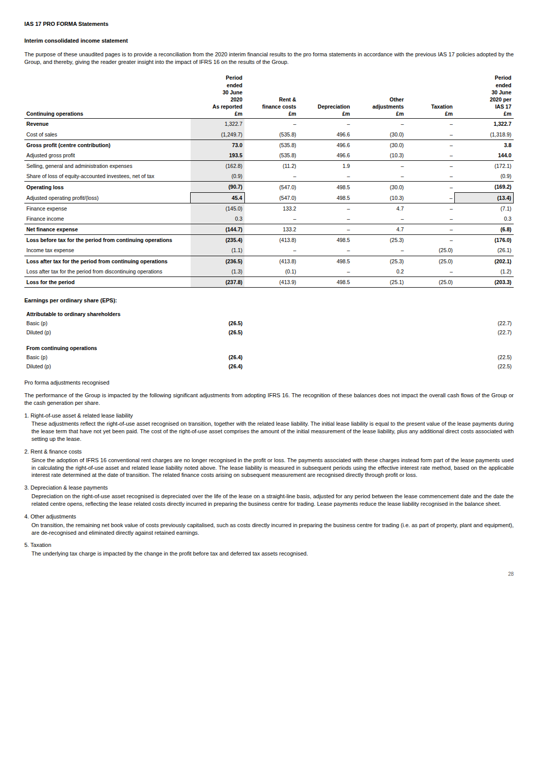IAS 17 PRO FORMA Statements
Interim consolidated income statement
The purpose of these unaudited pages is to provide a reconciliation from the 2020 interim financial results to the pro forma statements in accordance with the previous IAS 17 policies adopted by the Group, and thereby, giving the reader greater insight into the impact of IFRS 16 on the results of the Group.
| Continuing operations | Period ended 30 June 2020 As reported £m | Rent & finance costs £m | Depreciation £m | Other adjustments £m | Taxation £m | Period ended 30 June 2020 per IAS 17 £m |
| --- | --- | --- | --- | --- | --- | --- |
| Revenue | 1,322.7 | – | – | – | – | 1,322.7 |
| Cost of sales | (1,249.7) | (535.8) | 496.6 | (30.0) | – | (1,318.9) |
| Gross profit (centre contribution) | 73.0 | (535.8) | 496.6 | (30.0) | – | 3.8 |
| Adjusted gross profit | 193.5 | (535.8) | 496.6 | (10.3) | – | 144.0 |
| Selling, general and administration expenses | (162.8) | (11.2) | 1.9 | – | – | (172.1) |
| Share of loss of equity-accounted investees, net of tax | (0.9) | – | – | – | – | (0.9) |
| Operating loss | (90.7) | (547.0) | 498.5 | (30.0) | – | (169.2) |
| Adjusted operating profit/(loss) | 45.4 | (547.0) | 498.5 | (10.3) | – | (13.4) |
| Finance expense | (145.0) | 133.2 | – | 4.7 | – | (7.1) |
| Finance income | 0.3 | – | – | – | – | 0.3 |
| Net finance expense | (144.7) | 133.2 | – | 4.7 | – | (6.8) |
| Loss before tax for the period from continuing operations | (235.4) | (413.8) | 498.5 | (25.3) | – | (176.0) |
| Income tax expense | (1.1) | – | – | – | (25.0) | (26.1) |
| Loss after tax for the period from continuing operations | (236.5) | (413.8) | 498.5 | (25.3) | (25.0) | (202.1) |
| Loss after tax for the period from discontinuing operations | (1.3) | (0.1) | – | 0.2 | – | (1.2) |
| Loss for the period | (237.8) | (413.9) | 498.5 | (25.1) | (25.0) | (203.3) |
Earnings per ordinary share (EPS):
| Attributable to ordinary shareholders | | | |
| Basic (p) | (26.5) | | (22.7) |
| Diluted (p) | (26.5) | | (22.7) |
| From continuing operations | | | |
| Basic (p) | (26.4) | | (22.5) |
| Diluted (p) | (26.4) | | (22.5) |
Pro forma adjustments recognised
The performance of the Group is impacted by the following significant adjustments from adopting IFRS 16. The recognition of these balances does not impact the overall cash flows of the Group or the cash generation per share.
1. Right-of-use asset & related lease liability
These adjustments reflect the right-of-use asset recognised on transition, together with the related lease liability. The initial lease liability is equal to the present value of the lease payments during the lease term that have not yet been paid. The cost of the right-of-use asset comprises the amount of the initial measurement of the lease liability, plus any additional direct costs associated with setting up the lease.
2. Rent & finance costs
Since the adoption of IFRS 16 conventional rent charges are no longer recognised in the profit or loss. The payments associated with these charges instead form part of the lease payments used in calculating the right-of-use asset and related lease liability noted above. The lease liability is measured in subsequent periods using the effective interest rate method, based on the applicable interest rate determined at the date of transition. The related finance costs arising on subsequent measurement are recognised directly through profit or loss.
3. Depreciation & lease payments
Depreciation on the right-of-use asset recognised is depreciated over the life of the lease on a straight-line basis, adjusted for any period between the lease commencement date and the date the related centre opens, reflecting the lease related costs directly incurred in preparing the business centre for trading. Lease payments reduce the lease liability recognised in the balance sheet.
4. Other adjustments
On transition, the remaining net book value of costs previously capitalised, such as costs directly incurred in preparing the business centre for trading (i.e. as part of property, plant and equipment), are de-recognised and eliminated directly against retained earnings.
5. Taxation
The underlying tax charge is impacted by the change in the profit before tax and deferred tax assets recognised.
28